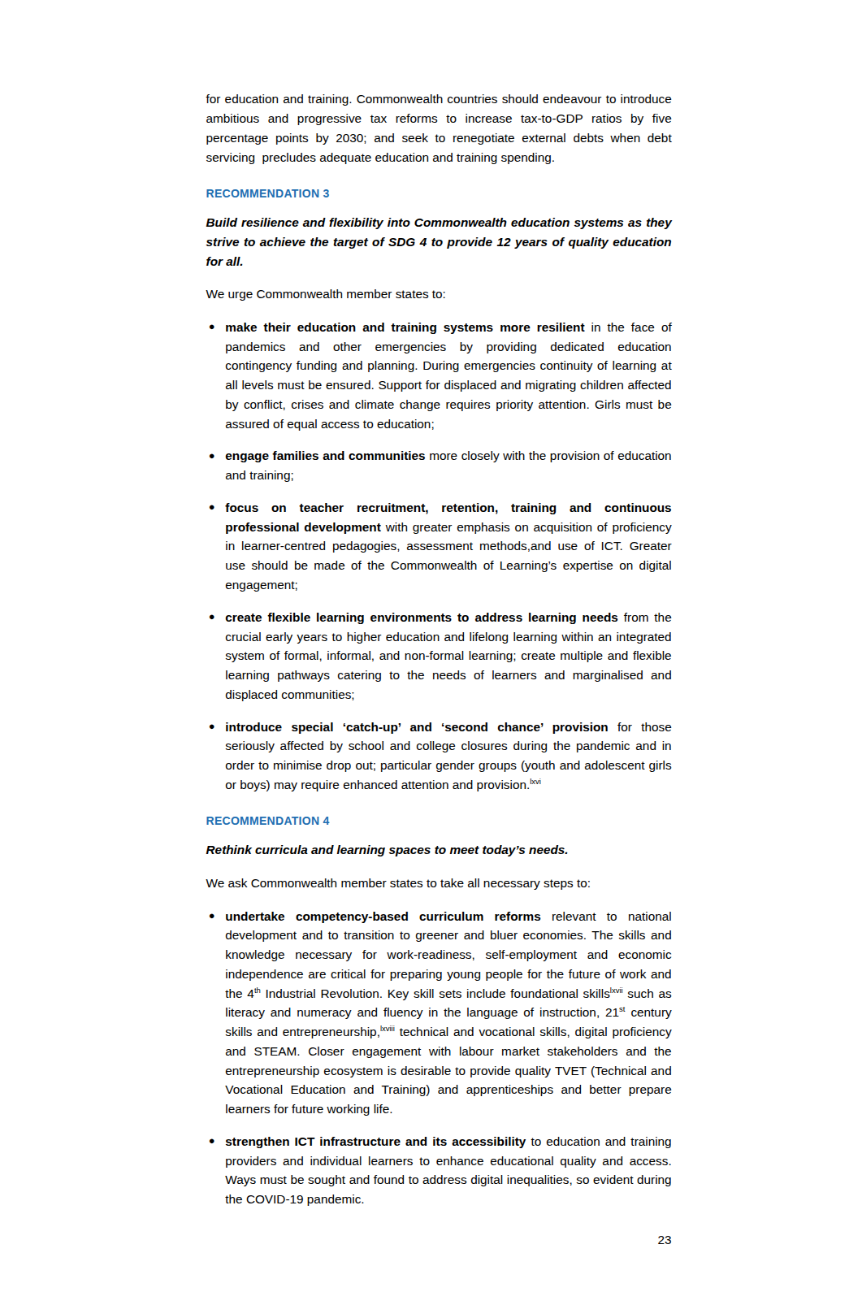for education and training. Commonwealth countries should endeavour to introduce ambitious and progressive tax reforms to increase tax-to-GDP ratios by five percentage points by 2030; and seek to renegotiate external debts when debt servicing precludes adequate education and training spending.
RECOMMENDATION 3
Build resilience and flexibility into Commonwealth education systems as they strive to achieve the target of SDG 4 to provide 12 years of quality education for all.
We urge Commonwealth member states to:
make their education and training systems more resilient in the face of pandemics and other emergencies by providing dedicated education contingency funding and planning. During emergencies continuity of learning at all levels must be ensured. Support for displaced and migrating children affected by conflict, crises and climate change requires priority attention. Girls must be assured of equal access to education;
engage families and communities more closely with the provision of education and training;
focus on teacher recruitment, retention, training and continuous professional development with greater emphasis on acquisition of proficiency in learner-centred pedagogies, assessment methods,and use of ICT. Greater use should be made of the Commonwealth of Learning’s expertise on digital engagement;
create flexible learning environments to address learning needs from the crucial early years to higher education and lifelong learning within an integrated system of formal, informal, and non-formal learning; create multiple and flexible learning pathways catering to the needs of learners and marginalised and displaced communities;
introduce special ‘catch-up’ and ‘second chance’ provision for those seriously affected by school and college closures during the pandemic and in order to minimise drop out; particular gender groups (youth and adolescent girls or boys) may require enhanced attention and provision.lxvi
RECOMMENDATION 4
Rethink curricula and learning spaces to meet today’s needs.
We ask Commonwealth member states to take all necessary steps to:
undertake competency-based curriculum reforms relevant to national development and to transition to greener and bluer economies. The skills and knowledge necessary for work-readiness, self-employment and economic independence are critical for preparing young people for the future of work and the 4th Industrial Revolution. Key skill sets include foundational skillslxvii such as literacy and numeracy and fluency in the language of instruction, 21st century skills and entrepreneurship,lxviii technical and vocational skills, digital proficiency and STEAM. Closer engagement with labour market stakeholders and the entrepreneurship ecosystem is desirable to provide quality TVET (Technical and Vocational Education and Training) and apprenticeships and better prepare learners for future working life.
strengthen ICT infrastructure and its accessibility to education and training providers and individual learners to enhance educational quality and access. Ways must be sought and found to address digital inequalities, so evident during the COVID-19 pandemic.
23